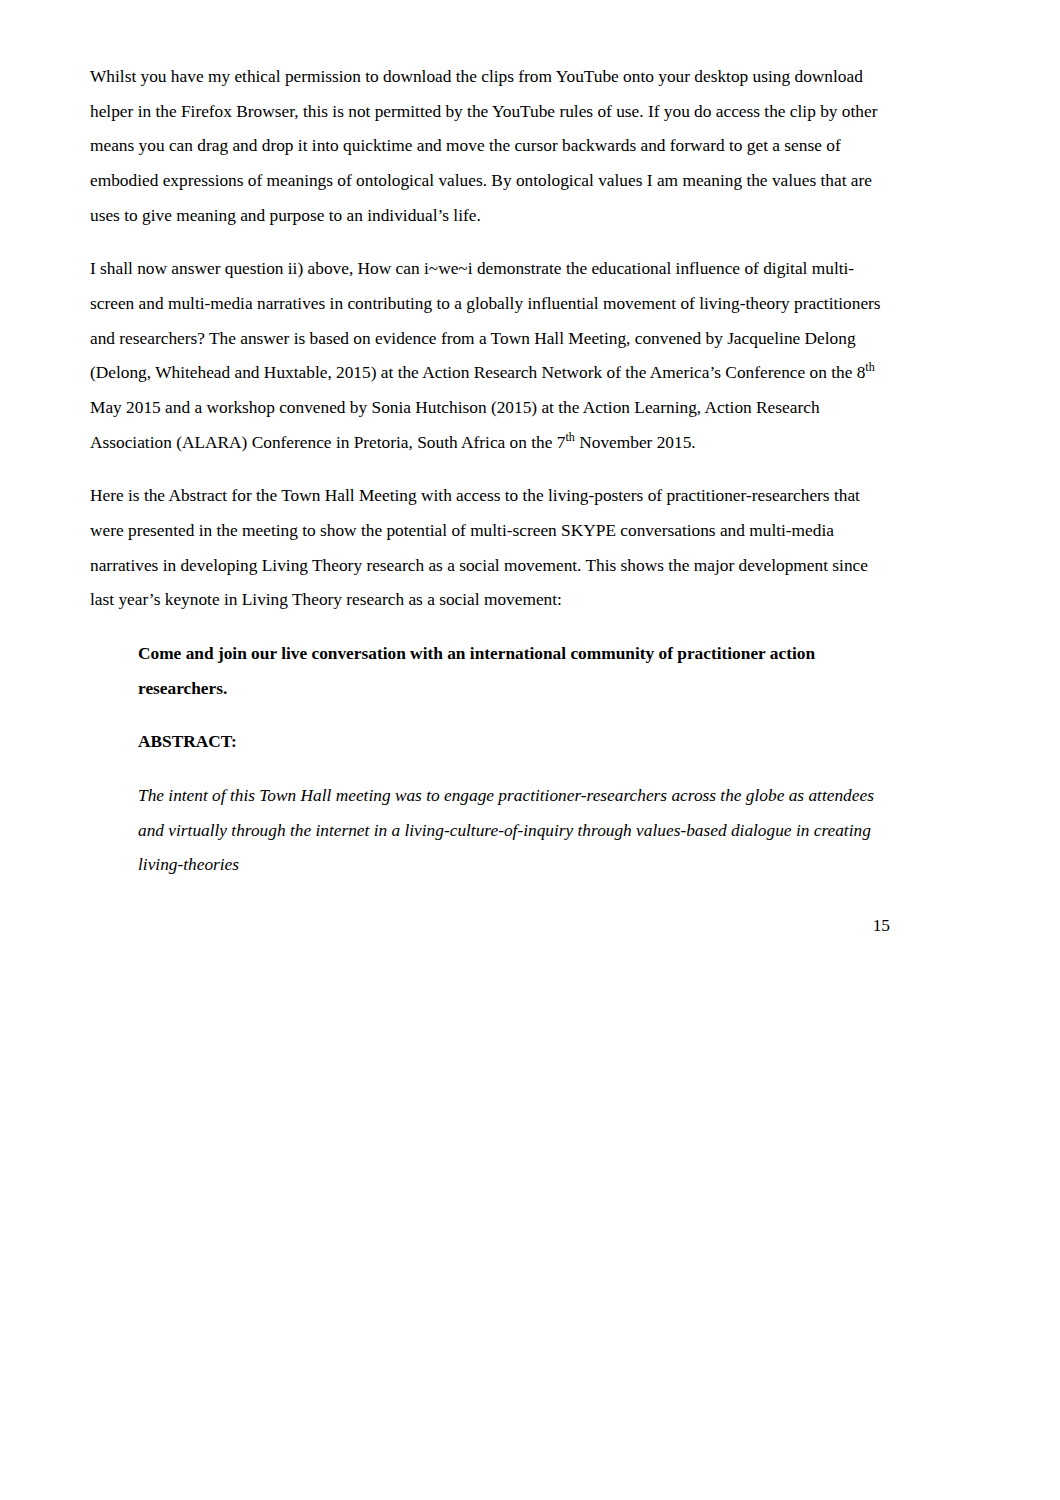Whilst you have my ethical permission to download the clips from YouTube onto your desktop using download helper in the Firefox Browser, this is not permitted by the YouTube rules of use. If you do access the clip by other means you can drag and drop it into quicktime and move the cursor backwards and forward to get a sense of embodied expressions of meanings of ontological values. By ontological values I am meaning the values that are uses to give meaning and purpose to an individual’s life.
I shall now answer question ii) above, How can i~we~i demonstrate the educational influence of digital multi-screen and multi-media narratives in contributing to a globally influential movement of living-theory practitioners and researchers? The answer is based on evidence from a Town Hall Meeting, convened by Jacqueline Delong (Delong, Whitehead and Huxtable, 2015) at the Action Research Network of the America’s Conference on the 8th May 2015 and a workshop convened by Sonia Hutchison (2015) at the Action Learning, Action Research Association (ALARA) Conference in Pretoria, South Africa on the 7th November 2015.
Here is the Abstract for the Town Hall Meeting with access to the living-posters of practitioner-researchers that were presented in the meeting to show the potential of multi-screen SKYPE conversations and multi-media narratives in developing Living Theory research as a social movement. This shows the major development since last year’s keynote in Living Theory research as a social movement:
Come and join our live conversation with an international community of practitioner action researchers.
ABSTRACT:
The intent of this Town Hall meeting was to engage practitioner-researchers across the globe as attendees and virtually through the internet in a living-culture-of-inquiry through values-based dialogue in creating living-theories
15